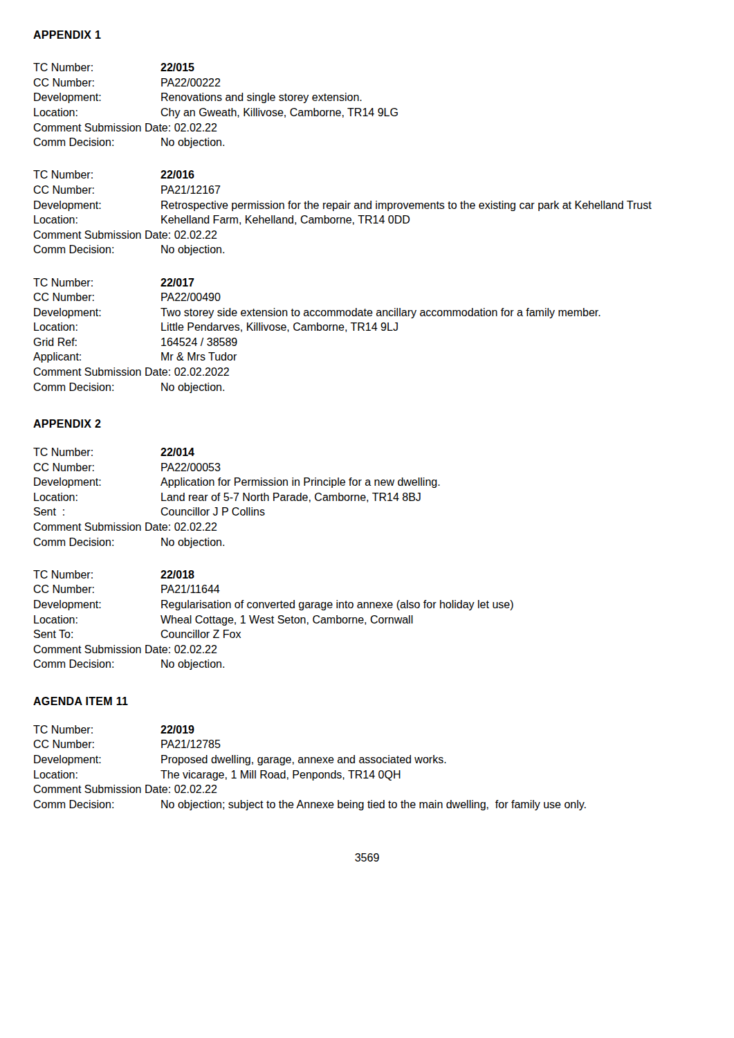APPENDIX 1
| TC Number: | 22/015 |
| CC Number: | PA22/00222 |
| Development: | Renovations and single storey extension. |
| Location: | Chy an Gweath, Killivose, Camborne, TR14 9LG |
| Comment Submission Date: 02.02.22 |
| Comm Decision: | No objection. |
| TC Number: | 22/016 |
| CC Number: | PA21/12167 |
| Development: | Retrospective permission for the repair and improvements to the existing car park at Kehelland Trust |
| Location: | Kehelland Farm, Kehelland, Camborne, TR14 0DD |
| Comment Submission Date: 02.02.22 |
| Comm Decision: | No objection. |
| TC Number: | 22/017 |
| CC Number: | PA22/00490 |
| Development: | Two storey side extension to accommodate ancillary accommodation for a family member. |
| Location: | Little Pendarves, Killivose, Camborne, TR14 9LJ |
| Grid Ref: | 164524 / 38589 |
| Applicant: | Mr & Mrs Tudor |
| Comment Submission Date: 02.02.2022 |
| Comm Decision: | No objection. |
APPENDIX 2
| TC Number: | 22/014 |
| CC Number: | PA22/00053 |
| Development: | Application for Permission in Principle for a new dwelling. |
| Location: | Land rear of 5-7 North Parade, Camborne, TR14 8BJ |
| Sent : | Councillor J P Collins |
| Comment Submission Date: 02.02.22 |
| Comm Decision: | No objection. |
| TC Number: | 22/018 |
| CC Number: | PA21/11644 |
| Development: | Regularisation of converted garage into annexe (also for holiday let use) |
| Location: | Wheal Cottage, 1 West Seton, Camborne, Cornwall |
| Sent To: | Councillor Z Fox |
| Comment Submission Date: 02.02.22 |
| Comm Decision: | No objection. |
AGENDA ITEM 11
| TC Number: | 22/019 |
| CC Number: | PA21/12785 |
| Development: | Proposed dwelling, garage, annexe and associated works. |
| Location: | The vicarage, 1 Mill Road, Penponds, TR14 0QH |
| Comment Submission Date: 02.02.22 |
| Comm Decision: | No objection; subject to the Annexe being tied to the main dwelling, for family use only. |
3569